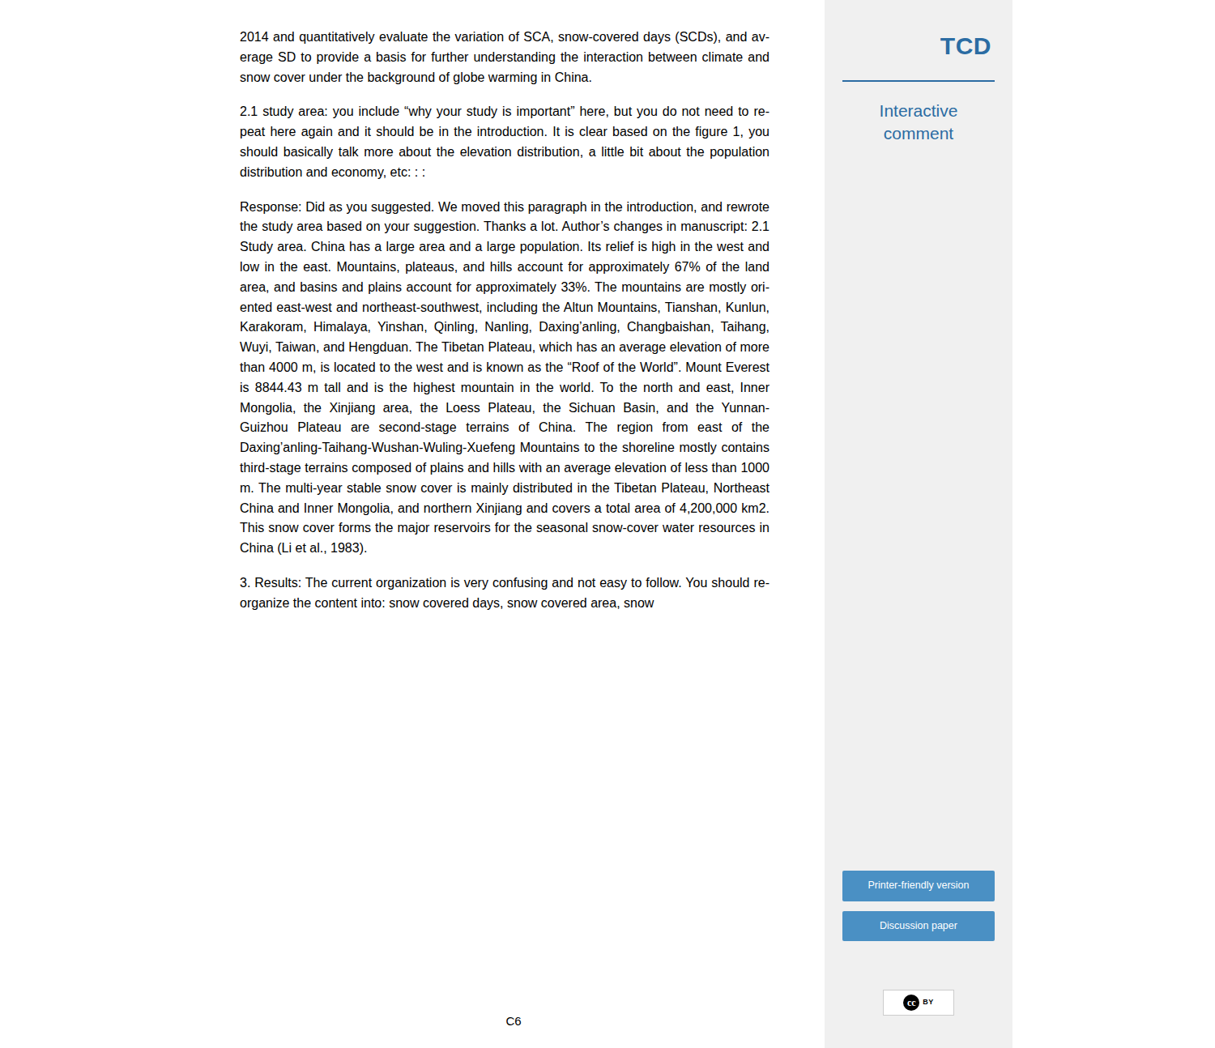TCD
Interactive
comment
Printer-friendly version Discussion paper
cc BY
2014 and quantitatively evaluate the variation of SCA, snow-covered days (SCDs), and average SD to provide a basis for further understanding the interaction between climate and snow cover under the background of globe warming in China.
2.1 study area: you include “why your study is important” here, but you do not need to repeat here again and it should be in the introduction. It is clear based on the figure 1, you should basically talk more about the elevation distribution, a little bit about the population distribution and economy, etc: : :
Response: Did as you suggested. We moved this paragraph in the introduction, and rewrote the study area based on your suggestion. Thanks a lot. Author’s changes in manuscript: 2.1 Study area. China has a large area and a large population. Its relief is high in the west and low in the east. Mountains, plateaus, and hills account for approximately 67% of the land area, and basins and plains account for approximately 33%. The mountains are mostly oriented east-west and northeast-southwest, including the Altun Mountains, Tianshan, Kunlun, Karakoram, Himalaya, Yinshan, Qinling, Nanling, Daxing’anling, Changbaishan, Taihang, Wuyi, Taiwan, and Hengduan. The Tibetan Plateau, which has an average elevation of more than 4000 m, is located to the west and is known as the “Roof of the World”. Mount Everest is 8844.43 m tall and is the highest mountain in the world. To the north and east, Inner Mongolia, the Xinjiang area, the Loess Plateau, the Sichuan Basin, and the Yunnan-Guizhou Plateau are second-stage terrains of China. The region from east of the Daxing’anling-Taihang-Wushan-Wuling-Xuefeng Mountains to the shoreline mostly contains third-stage terrains composed of plains and hills with an average elevation of less than 1000 m. The multi-year stable snow cover is mainly distributed in the Tibetan Plateau, Northeast China and Inner Mongolia, and northern Xinjiang and covers a total area of 4,200,000 km2. This snow cover forms the major reservoirs for the seasonal snow-cover water resources in China (Li et al., 1983).
3. Results: The current organization is very confusing and not easy to follow. You should reorganize the content into: snow covered days, snow covered area, snow
C6